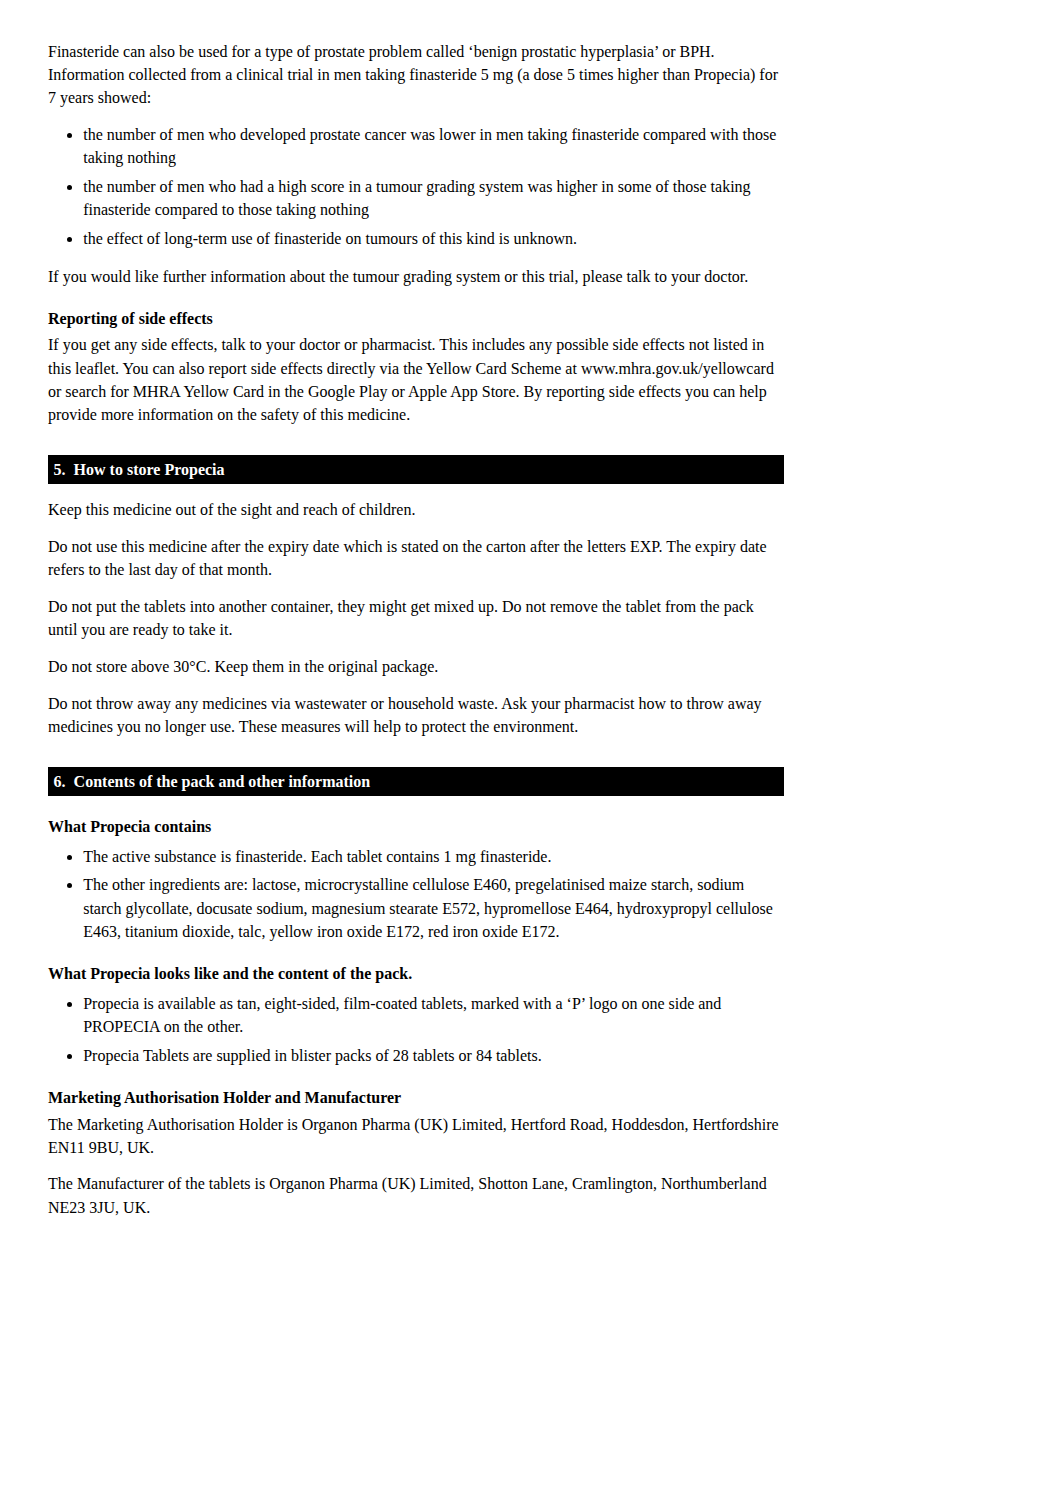Finasteride can also be used for a type of prostate problem called ‘benign prostatic hyperplasia’ or BPH. Information collected from a clinical trial in men taking finasteride 5 mg (a dose 5 times higher than Propecia) for 7 years showed:
the number of men who developed prostate cancer was lower in men taking finasteride compared with those taking nothing
the number of men who had a high score in a tumour grading system was higher in some of those taking finasteride compared to those taking nothing
the effect of long-term use of finasteride on tumours of this kind is unknown.
If you would like further information about the tumour grading system or this trial, please talk to your doctor.
Reporting of side effects
If you get any side effects, talk to your doctor or pharmacist. This includes any possible side effects not listed in this leaflet. You can also report side effects directly via the Yellow Card Scheme at www.mhra.gov.uk/yellowcard or search for MHRA Yellow Card in the Google Play or Apple App Store. By reporting side effects you can help provide more information on the safety of this medicine.
5. How to store Propecia
Keep this medicine out of the sight and reach of children.
Do not use this medicine after the expiry date which is stated on the carton after the letters EXP. The expiry date refers to the last day of that month.
Do not put the tablets into another container, they might get mixed up. Do not remove the tablet from the pack until you are ready to take it.
Do not store above 30°C. Keep them in the original package.
Do not throw away any medicines via wastewater or household waste. Ask your pharmacist how to throw away medicines you no longer use. These measures will help to protect the environment.
6. Contents of the pack and other information
What Propecia contains
The active substance is finasteride. Each tablet contains 1 mg finasteride.
The other ingredients are: lactose, microcrystalline cellulose E460, pregelatinised maize starch, sodium starch glycollate, docusate sodium, magnesium stearate E572, hypromellose E464, hydroxypropyl cellulose E463, titanium dioxide, talc, yellow iron oxide E172, red iron oxide E172.
What Propecia looks like and the content of the pack.
Propecia is available as tan, eight-sided, film-coated tablets, marked with a ‘P’ logo on one side and PROPECIA on the other.
Propecia Tablets are supplied in blister packs of 28 tablets or 84 tablets.
Marketing Authorisation Holder and Manufacturer
The Marketing Authorisation Holder is Organon Pharma (UK) Limited, Hertford Road, Hoddesdon, Hertfordshire EN11 9BU, UK.
The Manufacturer of the tablets is Organon Pharma (UK) Limited, Shotton Lane, Cramlington, Northumberland NE23 3JU, UK.